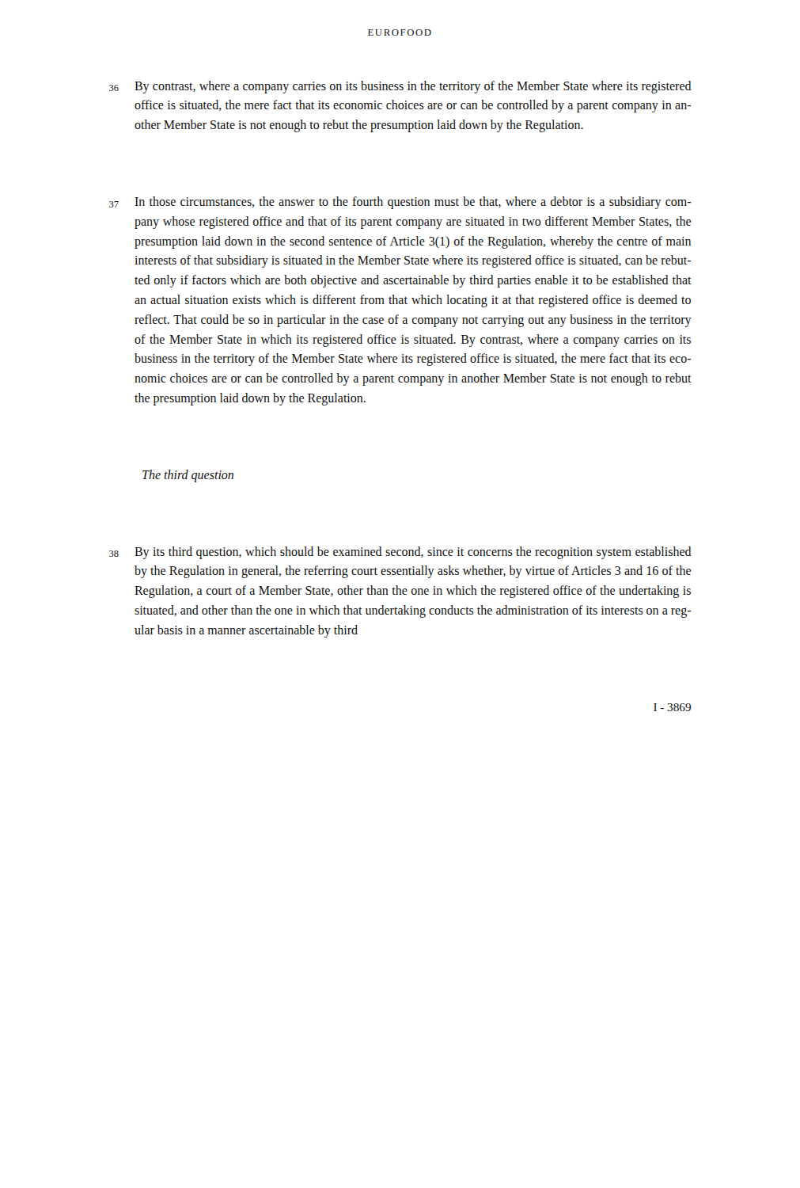EUROFOOD
36
By contrast, where a company carries on its business in the territory of the Member State where its registered office is situated, the mere fact that its economic choices are or can be controlled by a parent company in another Member State is not enough to rebut the presumption laid down by the Regulation.
37
In those circumstances, the answer to the fourth question must be that, where a debtor is a subsidiary company whose registered office and that of its parent company are situated in two different Member States, the presumption laid down in the second sentence of Article 3(1) of the Regulation, whereby the centre of main interests of that subsidiary is situated in the Member State where its registered office is situated, can be rebutted only if factors which are both objective and ascertainable by third parties enable it to be established that an actual situation exists which is different from that which locating it at that registered office is deemed to reflect. That could be so in particular in the case of a company not carrying out any business in the territory of the Member State in which its registered office is situated. By contrast, where a company carries on its business in the territory of the Member State where its registered office is situated, the mere fact that its economic choices are or can be controlled by a parent company in another Member State is not enough to rebut the presumption laid down by the Regulation.
The third question
38
By its third question, which should be examined second, since it concerns the recognition system established by the Regulation in general, the referring court essentially asks whether, by virtue of Articles 3 and 16 of the Regulation, a court of a Member State, other than the one in which the registered office of the undertaking is situated, and other than the one in which that undertaking conducts the administration of its interests on a regular basis in a manner ascertainable by third
I - 3869